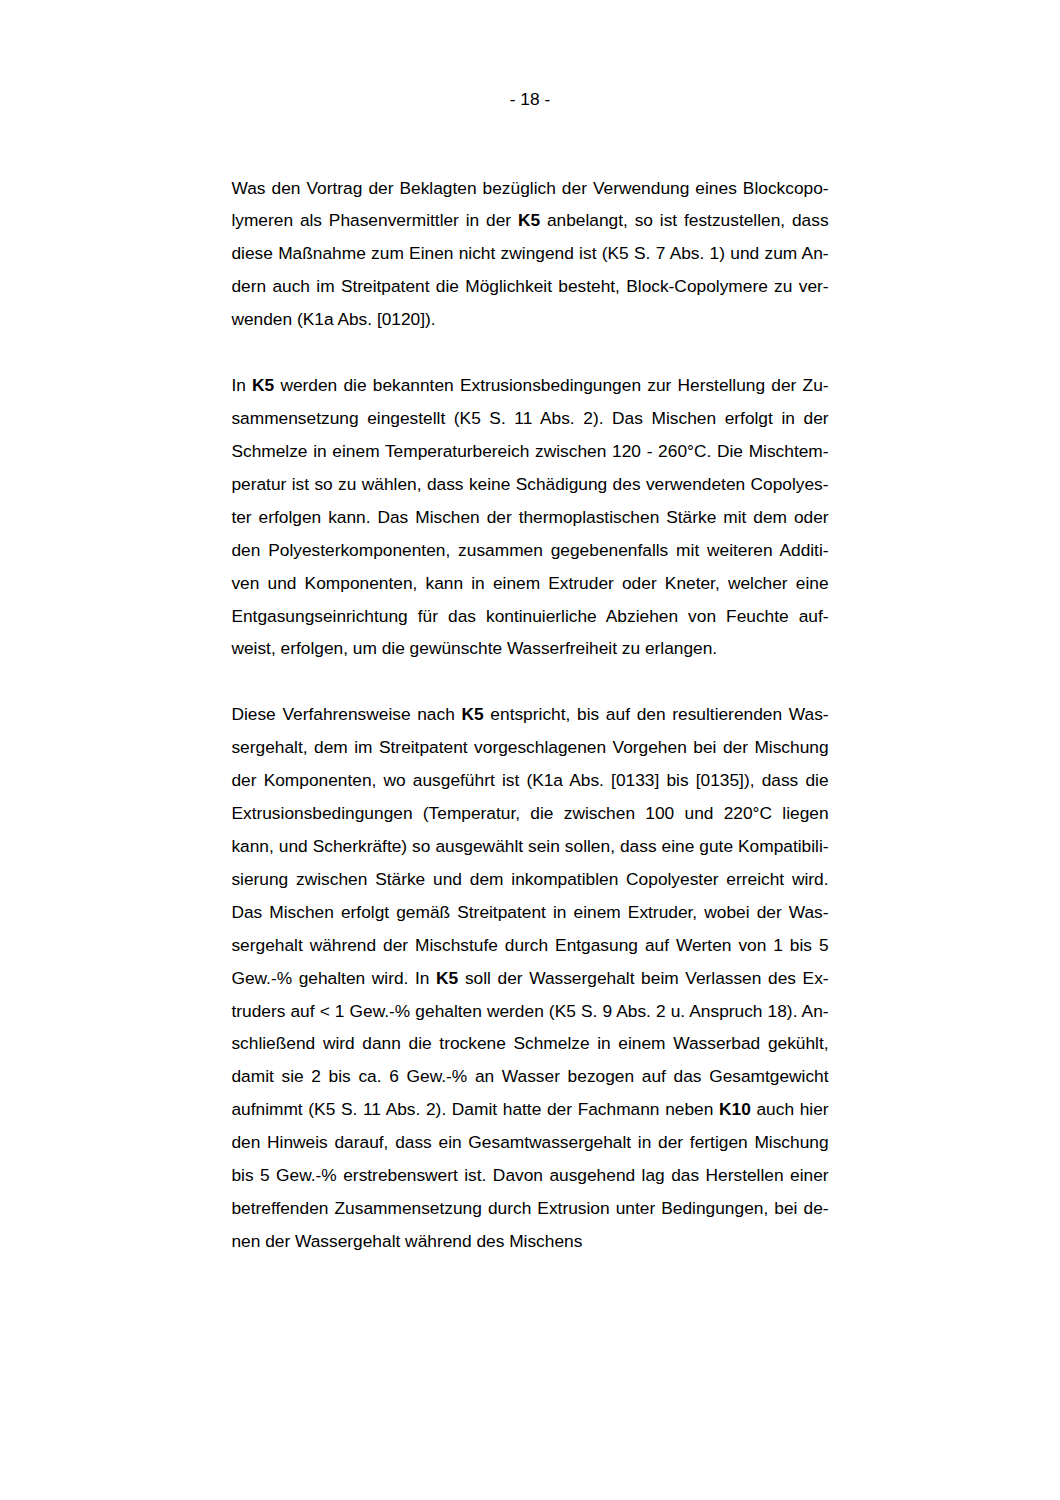- 18 -
Was den Vortrag der Beklagten bezüglich der Verwendung eines Blockcopolymeren als Phasenvermittler in der K5 anbelangt, so ist festzustellen, dass diese Maßnahme zum Einen nicht zwingend ist (K5 S. 7 Abs. 1) und zum Andern auch im Streitpatent die Möglichkeit besteht, Block-Copolymere zu verwenden (K1a Abs. [0120]).
In K5 werden die bekannten Extrusionsbedingungen zur Herstellung der Zusammensetzung eingestellt (K5 S. 11 Abs. 2). Das Mischen erfolgt in der Schmelze in einem Temperaturbereich zwischen 120 - 260°C. Die Mischtemperatur ist so zu wählen, dass keine Schädigung des verwendeten Copolyester erfolgen kann. Das Mischen der thermoplastischen Stärke mit dem oder den Polyesterkomponenten, zusammen gegebenenfalls mit weiteren Additiven und Komponenten, kann in einem Extruder oder Kneter, welcher eine Entgasungseinrichtung für das kontinuierliche Abziehen von Feuchte aufweist, erfolgen, um die gewünschte Wasserfreiheit zu erlangen.
Diese Verfahrensweise nach K5 entspricht, bis auf den resultierenden Wassergehalt, dem im Streitpatent vorgeschlagenen Vorgehen bei der Mischung der Komponenten, wo ausgeführt ist (K1a Abs. [0133] bis [0135]), dass die Extrusionsbedingungen (Temperatur, die zwischen 100 und 220°C liegen kann, und Scherkräfte) so ausgewählt sein sollen, dass eine gute Kompatibilisierung zwischen Stärke und dem inkompatiblen Copolyester erreicht wird. Das Mischen erfolgt gemäß Streitpatent in einem Extruder, wobei der Wassergehalt während der Mischstufe durch Entgasung auf Werten von 1 bis 5 Gew.-% gehalten wird. In K5 soll der Wassergehalt beim Verlassen des Extruders auf < 1 Gew.-% gehalten werden (K5 S. 9 Abs. 2 u. Anspruch 18). Anschließend wird dann die trockene Schmelze in einem Wasserbad gekühlt, damit sie 2 bis ca. 6 Gew.-% an Wasser bezogen auf das Gesamtgewicht aufnimmt (K5 S. 11 Abs. 2). Damit hatte der Fachmann neben K10 auch hier den Hinweis darauf, dass ein Gesamtwassergehalt in der fertigen Mischung bis 5 Gew.-% erstrebenswert ist. Davon ausgehend lag das Herstellen einer betreffenden Zusammensetzung durch Extrusion unter Bedingungen, bei denen der Wassergehalt während des Mischens